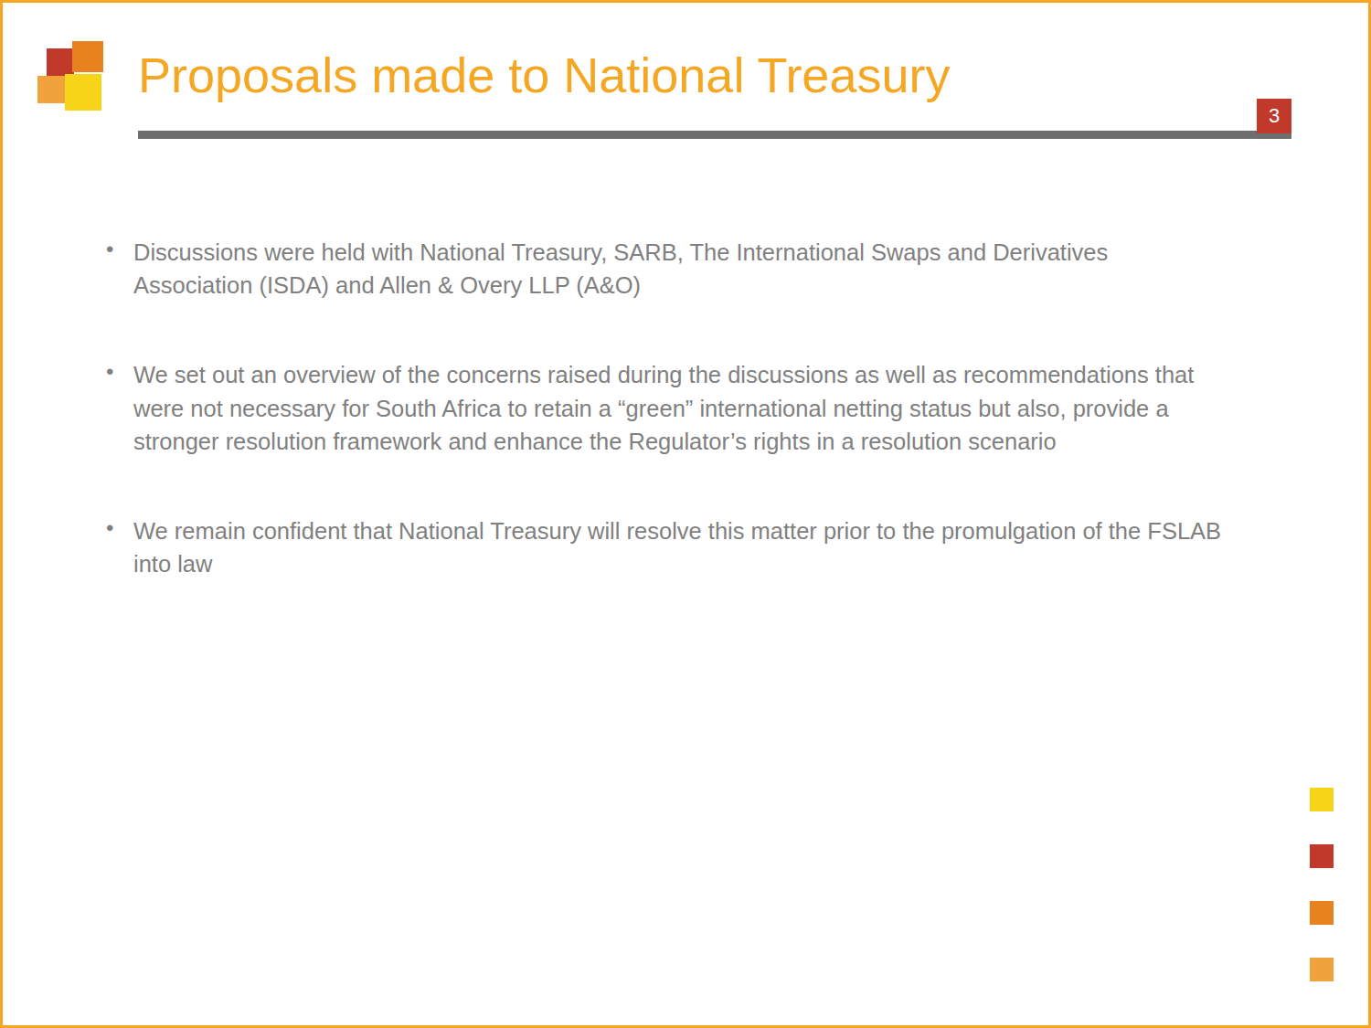Proposals made to National Treasury
3
Discussions were held with National Treasury, SARB, The International Swaps and Derivatives Association (ISDA) and Allen & Overy LLP (A&O)
We set out an overview of the concerns raised during the discussions as well as recommendations that were not necessary for South Africa to retain a “green” international netting status but also, provide a stronger resolution framework and enhance the Regulator’s rights in a resolution scenario
We remain confident that National Treasury will resolve this matter prior to the promulgation of the FSLAB into law